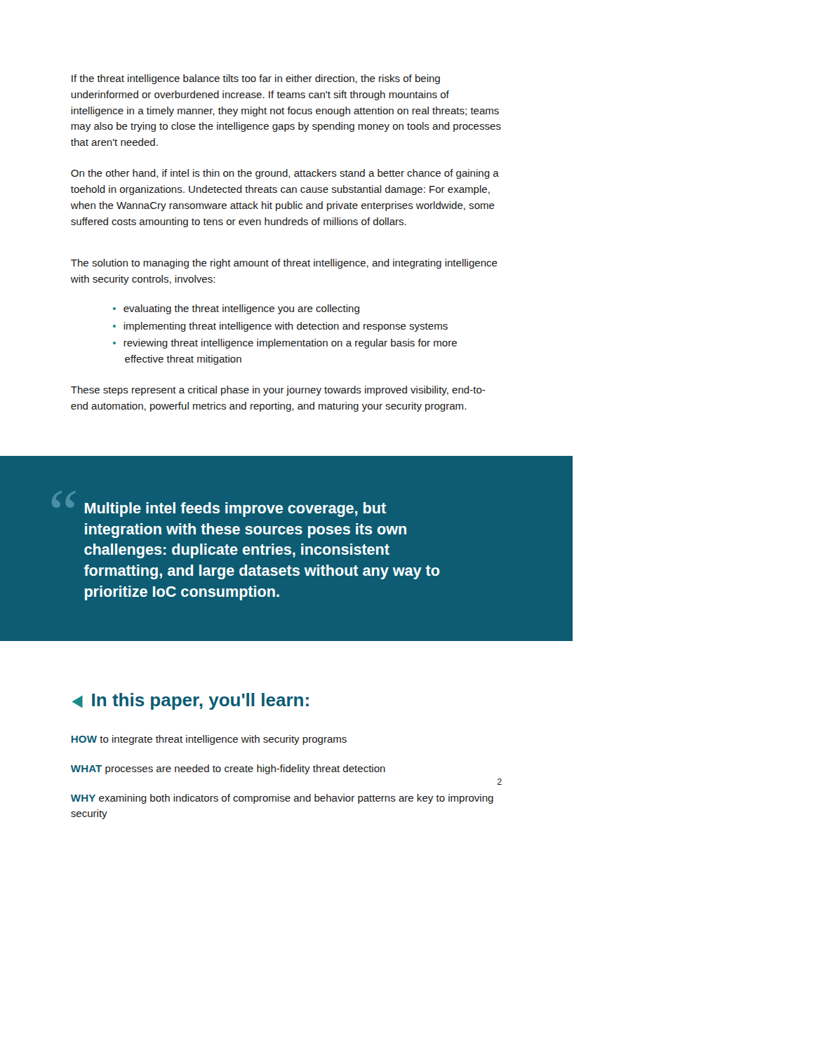If the threat intelligence balance tilts too far in either direction, the risks of being underinformed or overburdened increase. If teams can't sift through mountains of intelligence in a timely manner, they might not focus enough attention on real threats; teams may also be trying to close the intelligence gaps by spending money on tools and processes that aren't needed.
On the other hand, if intel is thin on the ground, attackers stand a better chance of gaining a toehold in organizations. Undetected threats can cause substantial damage: For example, when the WannaCry ransomware attack hit public and private enterprises worldwide, some suffered costs amounting to tens or even hundreds of millions of dollars.
The solution to managing the right amount of threat intelligence, and integrating intelligence with security controls, involves:
evaluating the threat intelligence you are collecting
implementing threat intelligence with detection and response systems
reviewing threat intelligence implementation on a regular basis for moreeffective threat mitigation
These steps represent a critical phase in your journey towards improved visibility, end-to-end automation, powerful metrics and reporting, and maturing your security program.
“
Multiple intel feeds improve coverage, but integration with these sources poses its own challenges: duplicate entries, inconsistent formatting, and large datasets without any way to prioritize IoC consumption.
In this paper, you'll learn:
HOW to integrate threat intelligence with security programs
WHAT processes are needed to create high-fidelity threat detection
WHY examining both indicators of compromise and behavior patterns are key to improving security
2